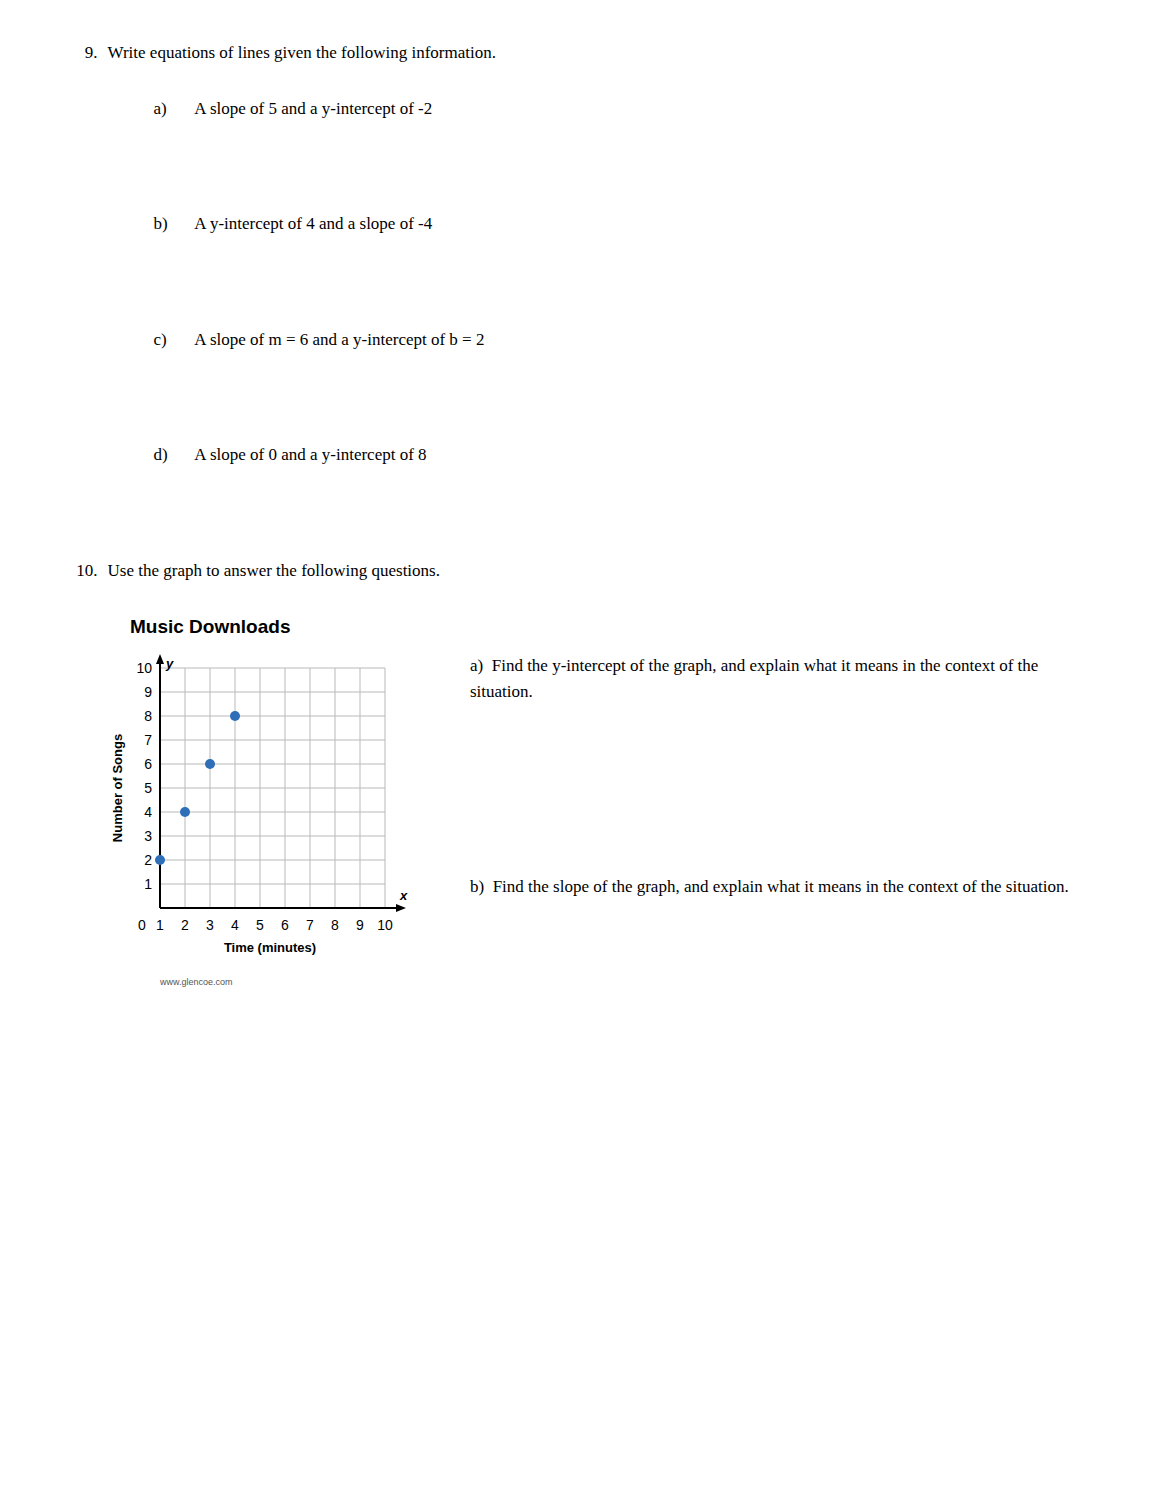9. Write equations of lines given the following information.
a) A slope of 5 and a y-intercept of -2
b) A y-intercept of 4 and a slope of -4
c) A slope of m = 6 and a y-intercept of b = 2
d) A slope of 0 and a y-intercept of 8
10. Use the graph to answer the following questions.
Music Downloads
y x 10 9 8 7 6 5 4 3 2 1 0 1 2 3 4 5 6 7 8 9 10 Time (minutes) Number of Songs
www.glencoe.com
a) Find the y-intercept of the graph, and explain what it means in the context of the situation.
b) Find the slope of the graph, and explain what it means in the context of the situation.